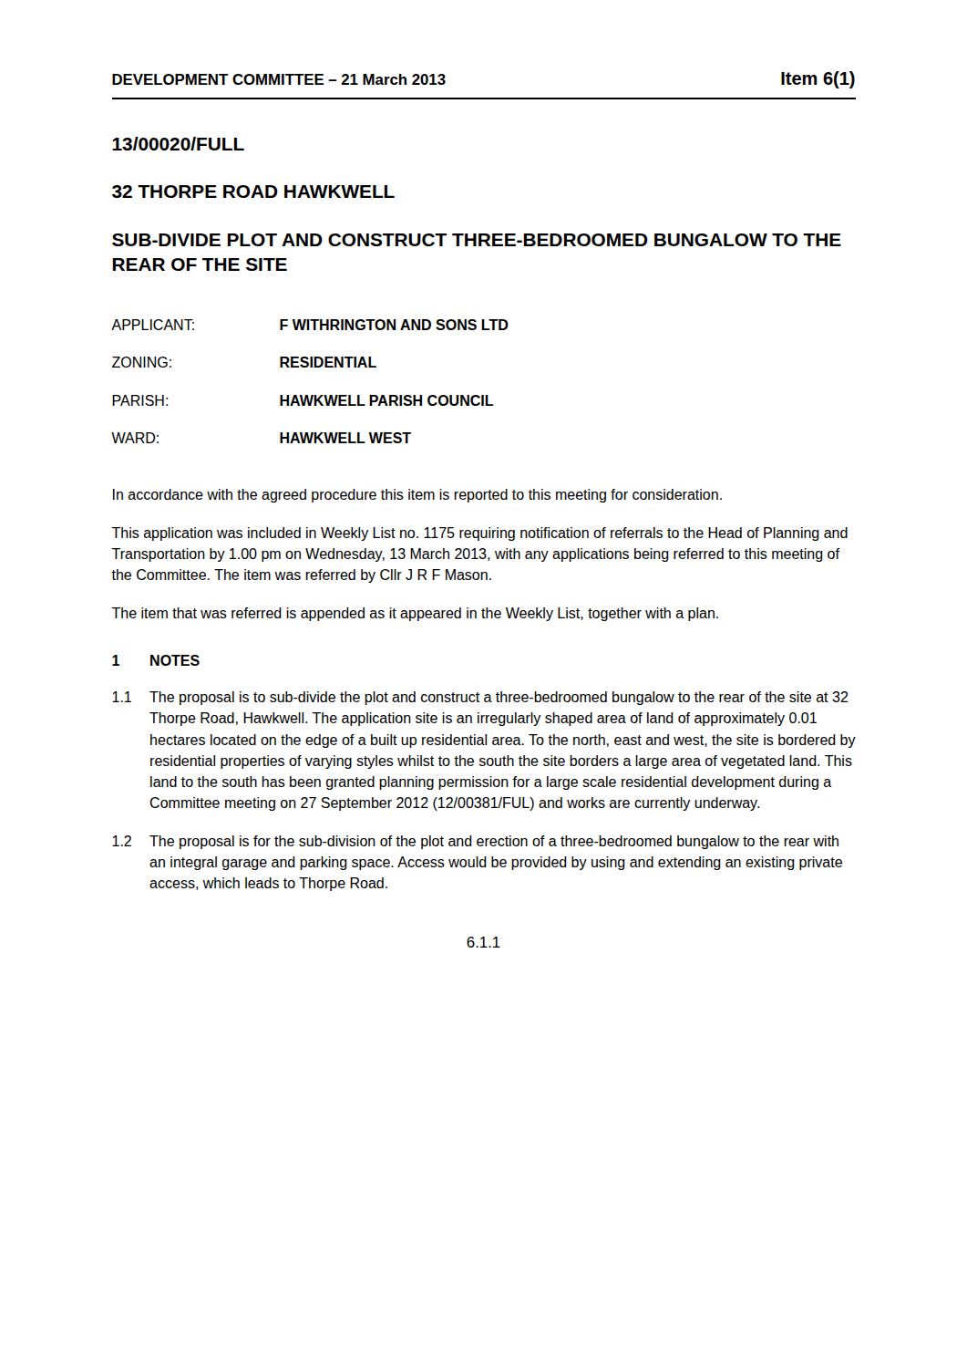DEVELOPMENT COMMITTEE – 21 March 2013 Item 6(1)
13/00020/FULL
32 THORPE ROAD HAWKWELL
SUB-DIVIDE PLOT AND CONSTRUCT THREE-BEDROOMED BUNGALOW TO THE REAR OF THE SITE
Applicant:
F Withrington and Sons Ltd
Zoning:
Residential
Parish:
Hawkwell Parish Council
Ward:
Hawkwell West
In accordance with the agreed procedure this item is reported to this meeting for consideration.
This application was included in Weekly List no. 1175 requiring notification of referrals to the Head of Planning and Transportation by 1.00 pm on Wednesday, 13 March 2013, with any applications being referred to this meeting of the Committee. The item was referred by Cllr J R F Mason.
The item that was referred is appended as it appeared in the Weekly List, together with a plan.
1 NOTES
1.1 The proposal is to sub-divide the plot and construct a three-bedroomed bungalow to the rear of the site at 32 Thorpe Road, Hawkwell. The application site is an irregularly shaped area of land of approximately 0.01 hectares located on the edge of a built up residential area. To the north, east and west, the site is bordered by residential properties of varying styles whilst to the south the site borders a large area of vegetated land. This land to the south has been granted planning permission for a large scale residential development during a Committee meeting on 27 September 2012 (12/00381/FUL) and works are currently underway.
1.2 The proposal is for the sub-division of the plot and erection of a three-bedroomed bungalow to the rear with an integral garage and parking space. Access would be provided by using and extending an existing private access, which leads to Thorpe Road.
6.1.1